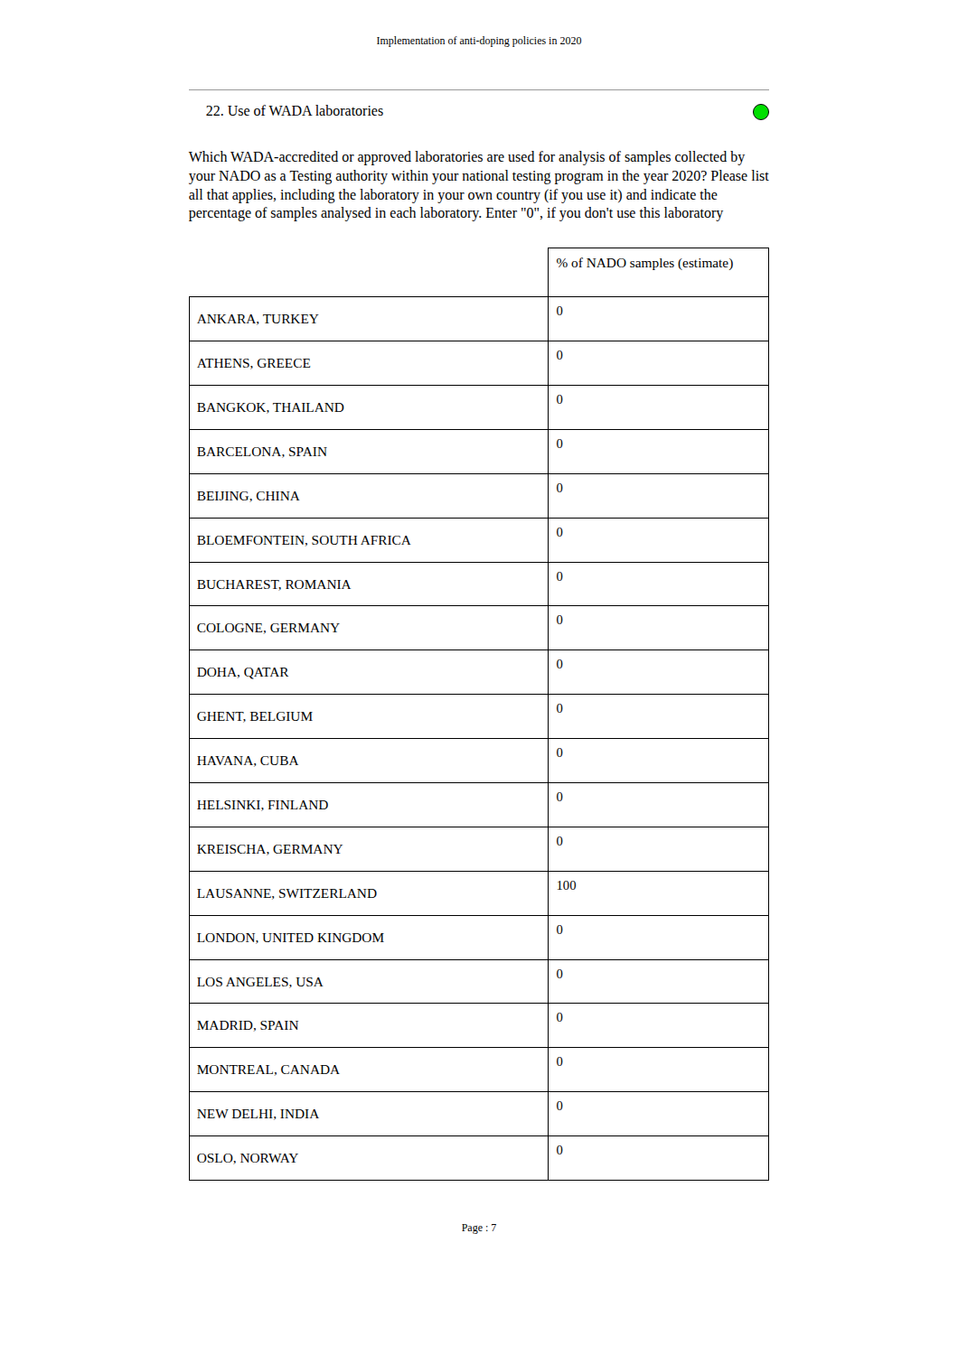Implementation of anti-doping policies in 2020
22. Use of WADA laboratories
Which WADA-accredited or approved laboratories are used for analysis of samples collected by your NADO as a Testing authority within your national testing program in the year 2020? Please list all that applies, including the laboratory in your own country (if you use it) and indicate the percentage of samples analysed in each laboratory. Enter "0", if you don't use this laboratory
| | % of NADO samples (estimate) |
| --- | --- |
| ANKARA, TURKEY | 0 |
| ATHENS, GREECE | 0 |
| BANGKOK, THAILAND | 0 |
| BARCELONA, SPAIN | 0 |
| BEIJING, CHINA | 0 |
| BLOEMFONTEIN, SOUTH AFRICA | 0 |
| BUCHAREST, ROMANIA | 0 |
| COLOGNE, GERMANY | 0 |
| DOHA, QATAR | 0 |
| GHENT, BELGIUM | 0 |
| HAVANA, CUBA | 0 |
| HELSINKI, FINLAND | 0 |
| KREISCHA, GERMANY | 0 |
| LAUSANNE, SWITZERLAND | 100 |
| LONDON, UNITED KINGDOM | 0 |
| LOS ANGELES, USA | 0 |
| MADRID, SPAIN | 0 |
| MONTREAL, CANADA | 0 |
| NEW DELHI, INDIA | 0 |
| OSLO, NORWAY | 0 |
Page : 7